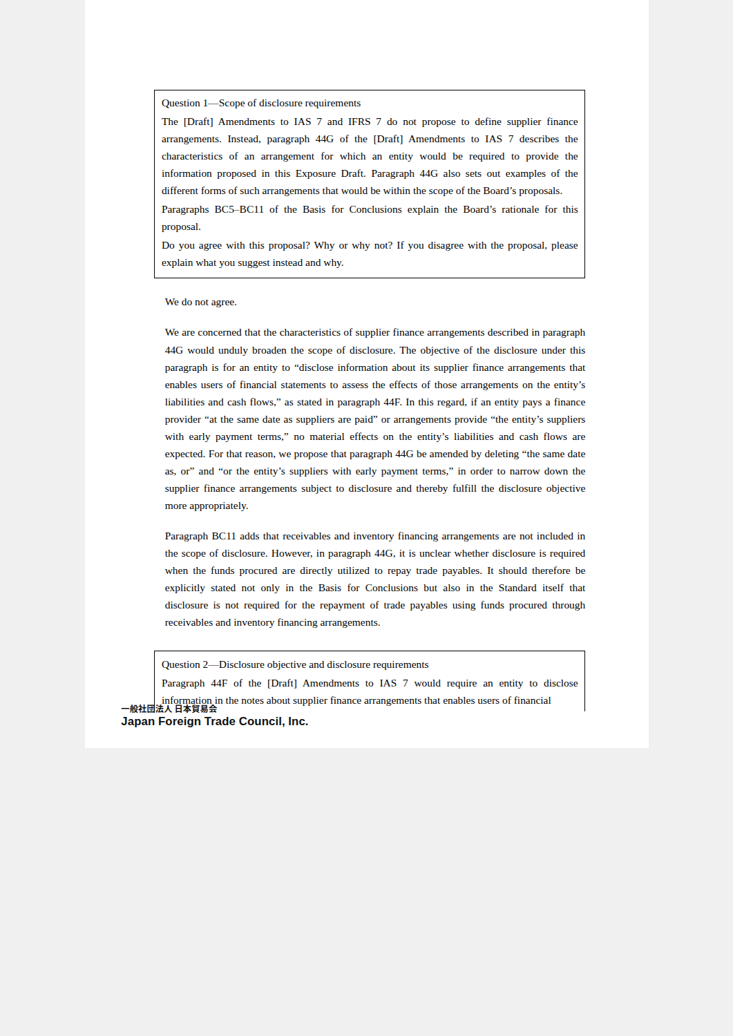Question 1—Scope of disclosure requirements
The [Draft] Amendments to IAS 7 and IFRS 7 do not propose to define supplier finance arrangements. Instead, paragraph 44G of the [Draft] Amendments to IAS 7 describes the characteristics of an arrangement for which an entity would be required to provide the information proposed in this Exposure Draft. Paragraph 44G also sets out examples of the different forms of such arrangements that would be within the scope of the Board’s proposals.
Paragraphs BC5–BC11 of the Basis for Conclusions explain the Board’s rationale for this proposal.
Do you agree with this proposal? Why or why not? If you disagree with the proposal, please explain what you suggest instead and why.
We do not agree.
We are concerned that the characteristics of supplier finance arrangements described in paragraph 44G would unduly broaden the scope of disclosure. The objective of the disclosure under this paragraph is for an entity to “disclose information about its supplier finance arrangements that enables users of financial statements to assess the effects of those arrangements on the entity’s liabilities and cash flows,” as stated in paragraph 44F. In this regard, if an entity pays a finance provider “at the same date as suppliers are paid” or arrangements provide “the entity’s suppliers with early payment terms,” no material effects on the entity’s liabilities and cash flows are expected. For that reason, we propose that paragraph 44G be amended by deleting “the same date as, or” and “or the entity’s suppliers with early payment terms,” in order to narrow down the supplier finance arrangements subject to disclosure and thereby fulfill the disclosure objective more appropriately.
Paragraph BC11 adds that receivables and inventory financing arrangements are not included in the scope of disclosure. However, in paragraph 44G, it is unclear whether disclosure is required when the funds procured are directly utilized to repay trade payables. It should therefore be explicitly stated not only in the Basis for Conclusions but also in the Standard itself that disclosure is not required for the repayment of trade payables using funds procured through receivables and inventory financing arrangements.
Question 2—Disclosure objective and disclosure requirements
Paragraph 44F of the [Draft] Amendments to IAS 7 would require an entity to disclose information in the notes about supplier finance arrangements that enables users of financial
一般社団法人 日本貿易会
Japan Foreign Trade Council, Inc.